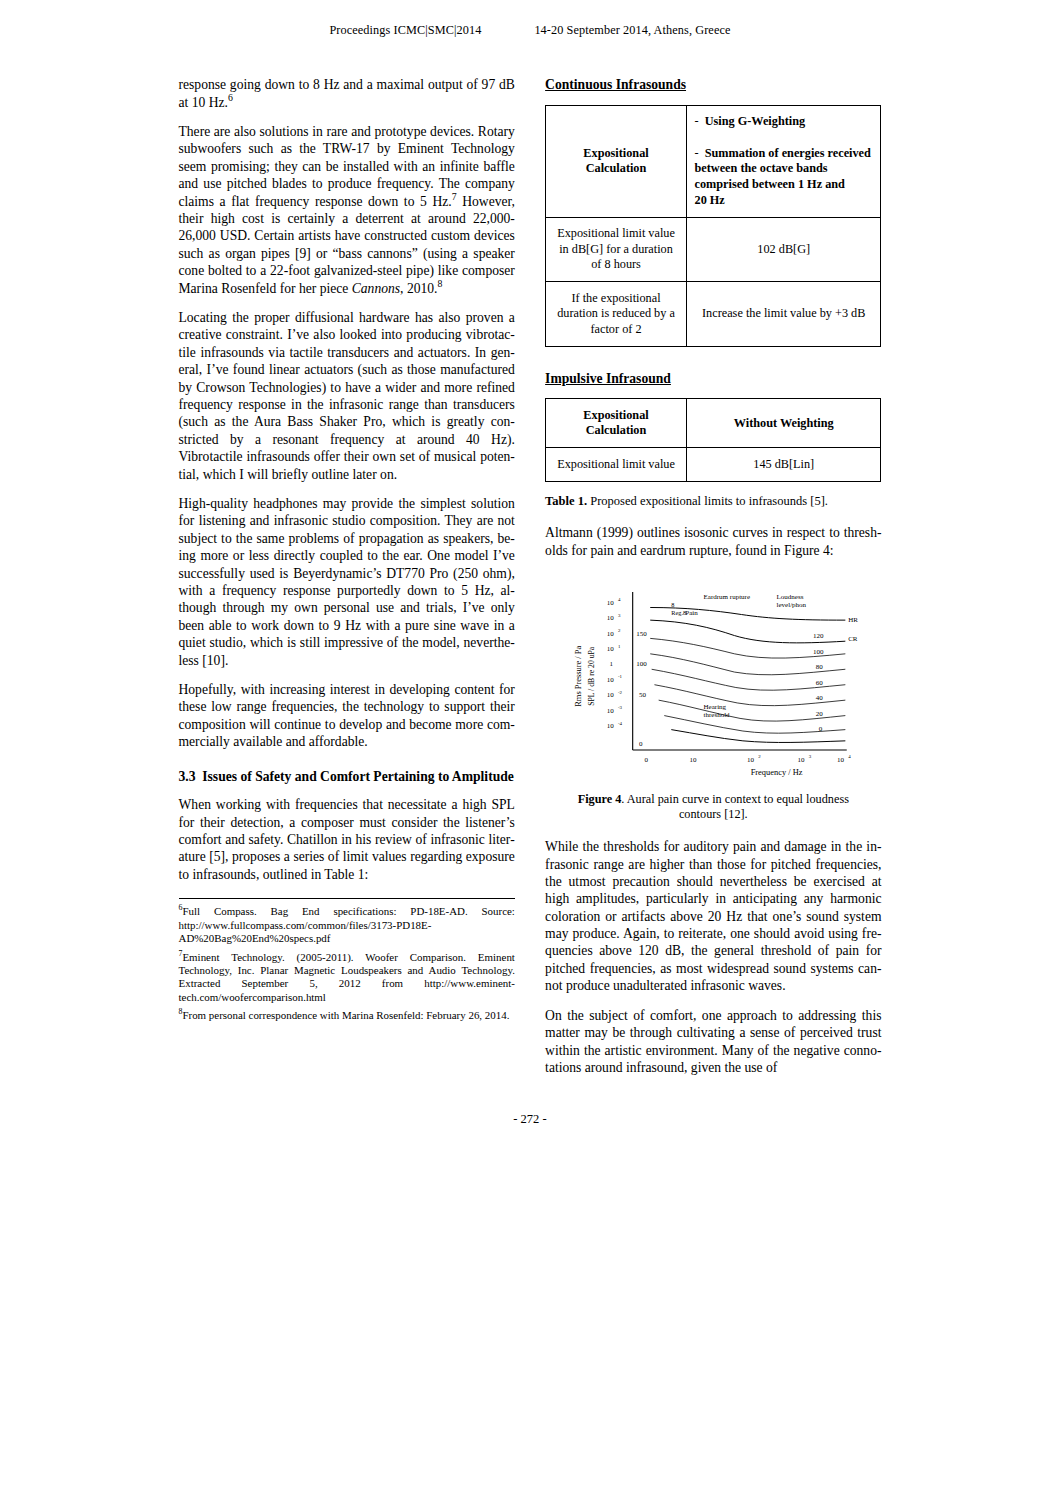Proceedings ICMC|SMC|201414-20 September 2014, Athens, Greece
response going down to 8 Hz and a maximal output of 97 dB at 10 Hz.6
There are also solutions in rare and prototype devices. Rotary subwoofers such as the TRW-17 by Eminent Technology seem promising; they can be installed with an infinite baffle and use pitched blades to produce frequency. The company claims a flat frequency response down to 5 Hz.7 However, their high cost is certainly a deterrent at around 22,000-26,000 USD. Certain artists have constructed custom devices such as organ pipes [9] or “bass cannons” (using a speaker cone bolted to a 22-foot galvanized-steel pipe) like composer Marina Rosenfeld for her piece Cannons, 2010.8
Locating the proper diffusional hardware has also proven a creative constraint. I’ve also looked into producing vibrotactile infrasounds via tactile transducers and actuators. In general, I’ve found linear actuators (such as those manufactured by Crowson Technologies) to have a wider and more refined frequency response in the infrasonic range than transducers (such as the Aura Bass Shaker Pro, which is greatly constricted by a resonant frequency at around 40 Hz). Vibrotactile infrasounds offer their own set of musical potential, which I will briefly outline later on.
High-quality headphones may provide the simplest solution for listening and infrasonic studio composition. They are not subject to the same problems of propagation as speakers, being more or less directly coupled to the ear. One model I’ve successfully used is Beyerdynamic’s DT770 Pro (250 ohm), with a frequency response purportedly down to 5 Hz, although through my own personal use and trials, I’ve only been able to work down to 9 Hz with a pure sine wave in a quiet studio, which is still impressive of the model, nevertheless [10].
Hopefully, with increasing interest in developing content for these low range frequencies, the technology to support their composition will continue to develop and become more commercially available and affordable.
3.3 Issues of Safety and Comfort Pertaining to Amplitude
When working with frequencies that necessitate a high SPL for their detection, a composer must consider the listener’s comfort and safety. Chatillon in his review of infrasonic literature [5], proposes a series of limit values regarding exposure to infrasounds, outlined in Table 1:
6Full Compass. Bag End specifications: PD-18E-AD. Source: http://www.fullcompass.com/common/files/3173-PD18E-AD%20Bag%20End%20specs.pdf
7Eminent Technology. (2005-2011). Woofer Comparison. Eminent Technology, Inc. Planar Magnetic Loudspeakers and Audio Technology. Extracted September 5, 2012 from http://www.eminent-tech.com/woofercomparison.html
8From personal correspondence with Marina Rosenfeld: February 26, 2014.
Continuous Infrasounds
| Expositional Calculation | - Using G-Weighting - Summation of energies received between the octave bands comprised between 1 Hz and 20 Hz |
| Expositional limit value in dB[G] for a duration of 8 hours | 102 dB[G] |
| If the expositional duration is reduced by a factor of 2 | Increase the limit value by +3 dB |
Impulsive Infrasound
| Expositional Calculation | Without Weighting |
| --- | --- |
| Expositional limit value | 145 dB[Lin] |
Table 1. Proposed expositional limits to infrasounds [5].
Altmann (1999) outlines isosonic curves in respect to thresholds for pain and eardrum rupture, found in Figure 4:
Rms Pressure / Pa SPL / dB re 20 uPa 104 103 102 101 1 10-1 10-2 10-3 10-4 150 100 50 0 0 10 102 103 104 Frequency / Hz Eardrum rupture Loudness level/phon 8 Reg.8 Pain Hearing threshold 120 100 80 60 40 20 0 HR CR
Figure 4. Aural pain curve in context to equal loudness contours [12].
While the thresholds for auditory pain and damage in the infrasonic range are higher than those for pitched frequencies, the utmost precaution should nevertheless be exercised at high amplitudes, particularly in anticipating any harmonic coloration or artifacts above 20 Hz that one’s sound system may produce. Again, to reiterate, one should avoid using frequencies above 120 dB, the general threshold of pain for pitched frequencies, as most widespread sound systems cannot produce unadulterated infrasonic waves.
On the subject of comfort, one approach to addressing this matter may be through cultivating a sense of perceived trust within the artistic environment. Many of the negative connotations around infrasound, given the use of
- 272 -